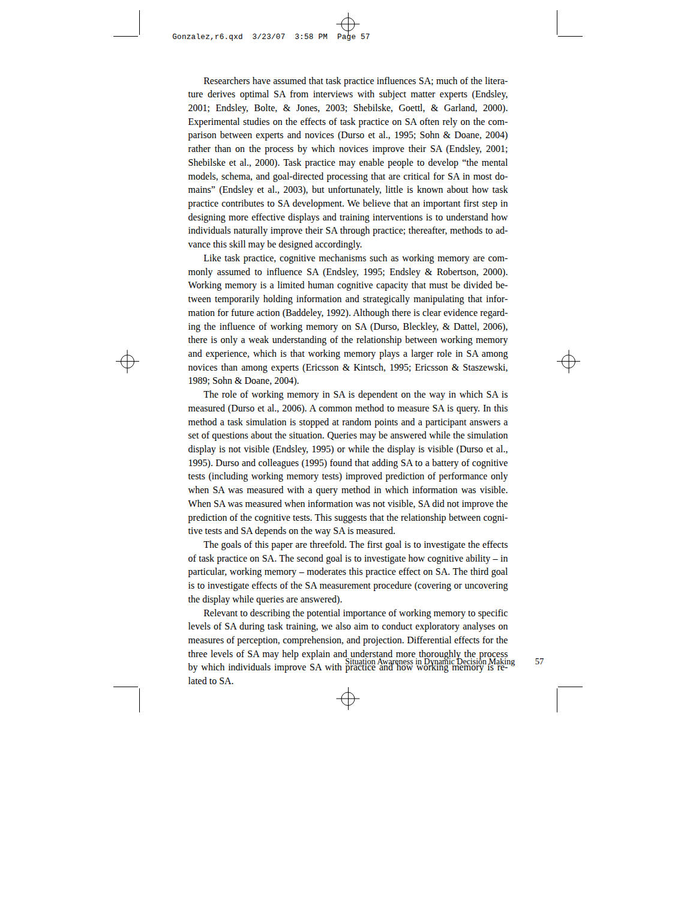Gonzalez,r6.qxd 3/23/07 3:58 PM Page 57
Researchers have assumed that task practice influences SA; much of the literature derives optimal SA from interviews with subject matter experts (Endsley, 2001; Endsley, Bolte, & Jones, 2003; Shebilske, Goettl, & Garland, 2000). Experimental studies on the effects of task practice on SA often rely on the comparison between experts and novices (Durso et al., 1995; Sohn & Doane, 2004) rather than on the process by which novices improve their SA (Endsley, 2001; Shebilske et al., 2000). Task practice may enable people to develop “the mental models, schema, and goal-directed processing that are critical for SA in most domains” (Endsley et al., 2003), but unfortunately, little is known about how task practice contributes to SA development. We believe that an important first step in designing more effective displays and training interventions is to understand how individuals naturally improve their SA through practice; thereafter, methods to advance this skill may be designed accordingly.
Like task practice, cognitive mechanisms such as working memory are commonly assumed to influence SA (Endsley, 1995; Endsley & Robertson, 2000). Working memory is a limited human cognitive capacity that must be divided between temporarily holding information and strategically manipulating that information for future action (Baddeley, 1992). Although there is clear evidence regarding the influence of working memory on SA (Durso, Bleckley, & Dattel, 2006), there is only a weak understanding of the relationship between working memory and experience, which is that working memory plays a larger role in SA among novices than among experts (Ericsson & Kintsch, 1995; Ericsson & Staszewski, 1989; Sohn & Doane, 2004).
The role of working memory in SA is dependent on the way in which SA is measured (Durso et al., 2006). A common method to measure SA is query. In this method a task simulation is stopped at random points and a participant answers a set of questions about the situation. Queries may be answered while the simulation display is not visible (Endsley, 1995) or while the display is visible (Durso et al., 1995). Durso and colleagues (1995) found that adding SA to a battery of cognitive tests (including working memory tests) improved prediction of performance only when SA was measured with a query method in which information was visible. When SA was measured when information was not visible, SA did not improve the prediction of the cognitive tests. This suggests that the relationship between cognitive tests and SA depends on the way SA is measured.
The goals of this paper are threefold. The first goal is to investigate the effects of task practice on SA. The second goal is to investigate how cognitive ability – in particular, working memory – moderates this practice effect on SA. The third goal is to investigate effects of the SA measurement procedure (covering or uncovering the display while queries are answered).
Relevant to describing the potential importance of working memory to specific levels of SA during task training, we also aim to conduct exploratory analyses on measures of perception, comprehension, and projection. Differential effects for the three levels of SA may help explain and understand more thoroughly the process by which individuals improve SA with practice and how working memory is related to SA.
Situation Awareness in Dynamic Decision Making 57